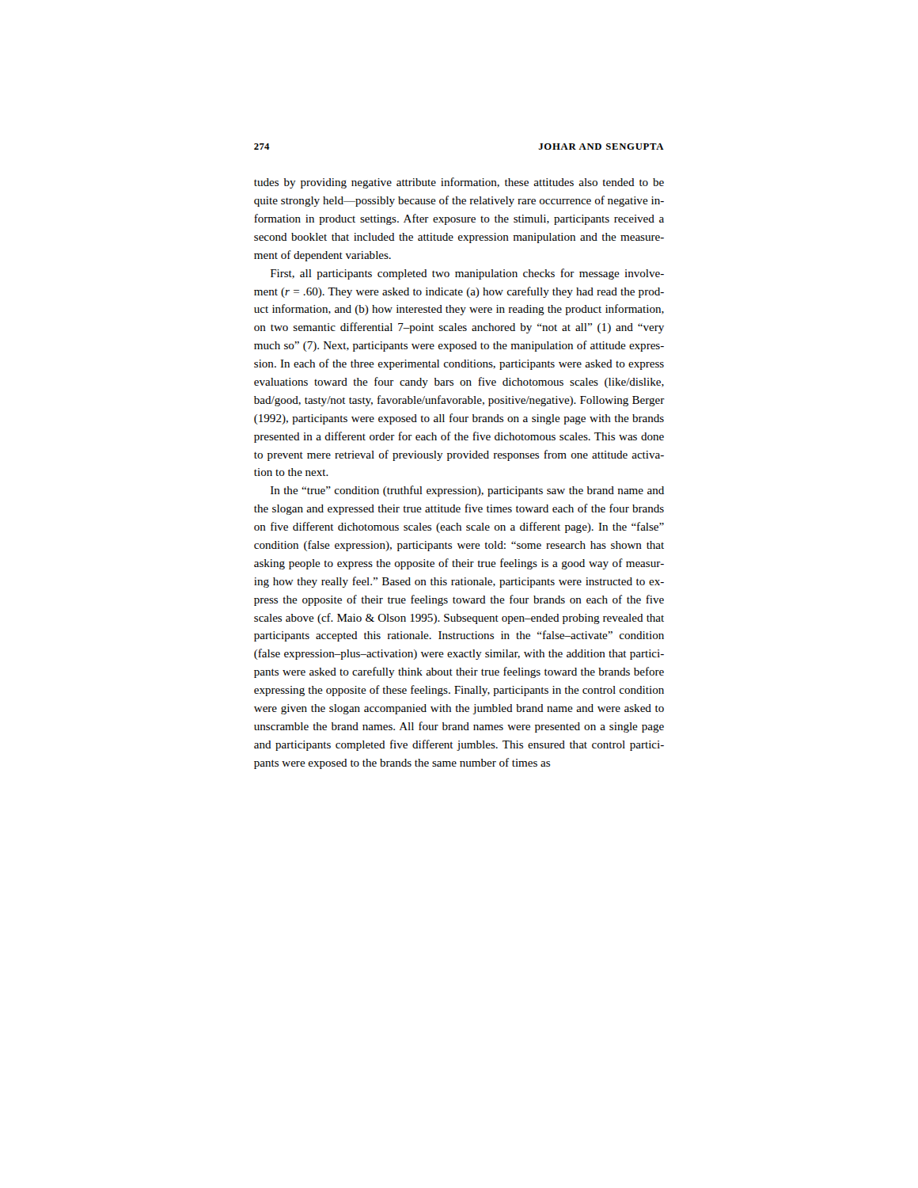274 JOHAR AND SENGUPTA
tudes by providing negative attribute information, these attitudes also tended to be quite strongly held—possibly because of the relatively rare occurrence of negative information in product settings. After exposure to the stimuli, participants received a second booklet that included the attitude expression manipulation and the measurement of dependent variables.
First, all participants completed two manipulation checks for message involvement (r = .60). They were asked to indicate (a) how carefully they had read the product information, and (b) how interested they were in reading the product information, on two semantic differential 7–point scales anchored by “not at all” (1) and “very much so” (7). Next, participants were exposed to the manipulation of attitude expression. In each of the three experimental conditions, participants were asked to express evaluations toward the four candy bars on five dichotomous scales (like/dislike, bad/good, tasty/not tasty, favorable/unfavorable, positive/negative). Following Berger (1992), participants were exposed to all four brands on a single page with the brands presented in a different order for each of the five dichotomous scales. This was done to prevent mere retrieval of previously provided responses from one attitude activation to the next.
In the “true” condition (truthful expression), participants saw the brand name and the slogan and expressed their true attitude five times toward each of the four brands on five different dichotomous scales (each scale on a different page). In the “false” condition (false expression), participants were told: “some research has shown that asking people to express the opposite of their true feelings is a good way of measuring how they really feel.” Based on this rationale, participants were instructed to express the opposite of their true feelings toward the four brands on each of the five scales above (cf. Maio & Olson 1995). Subsequent open–ended probing revealed that participants accepted this rationale. Instructions in the “false–activate” condition (false expression–plus–activation) were exactly similar, with the addition that participants were asked to carefully think about their true feelings toward the brands before expressing the opposite of these feelings. Finally, participants in the control condition were given the slogan accompanied with the jumbled brand name and were asked to unscramble the brand names. All four brand names were presented on a single page and participants completed five different jumbles. This ensured that control participants were exposed to the brands the same number of times as